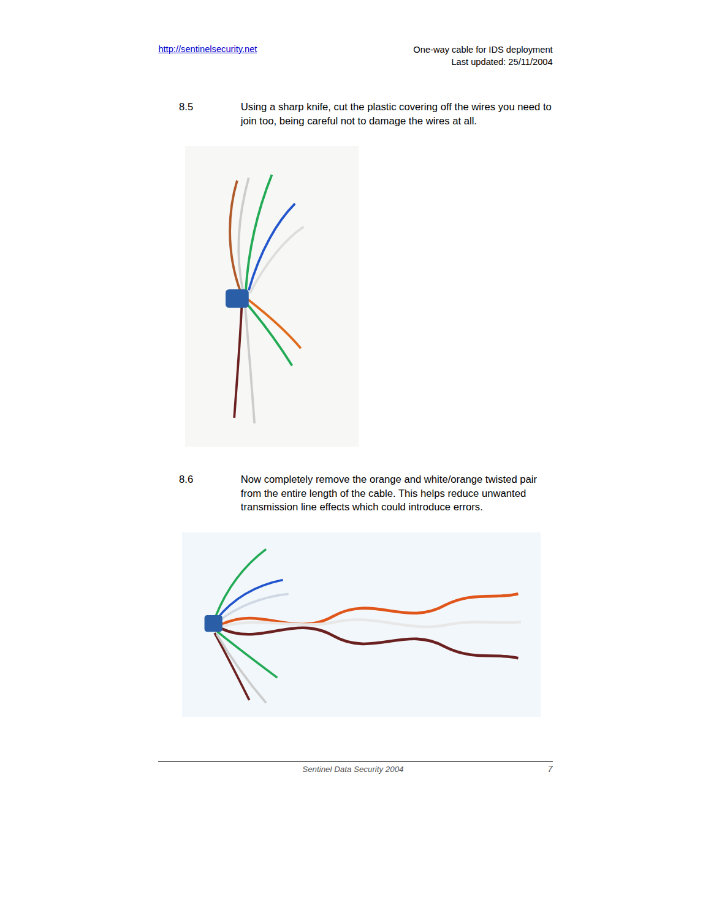http://sentinelsecurity.net
One-way cable for IDS deployment
Last updated: 25/11/2004
8.5
Using a sharp knife, cut the plastic covering off the wires you need to join too, being careful not to damage the wires at all.
8.6
Now completely remove the orange and white/orange twisted pair from the entire length of the cable. This helps reduce unwanted transmission line effects which could introduce errors.
Sentinel Data Security 2004
7